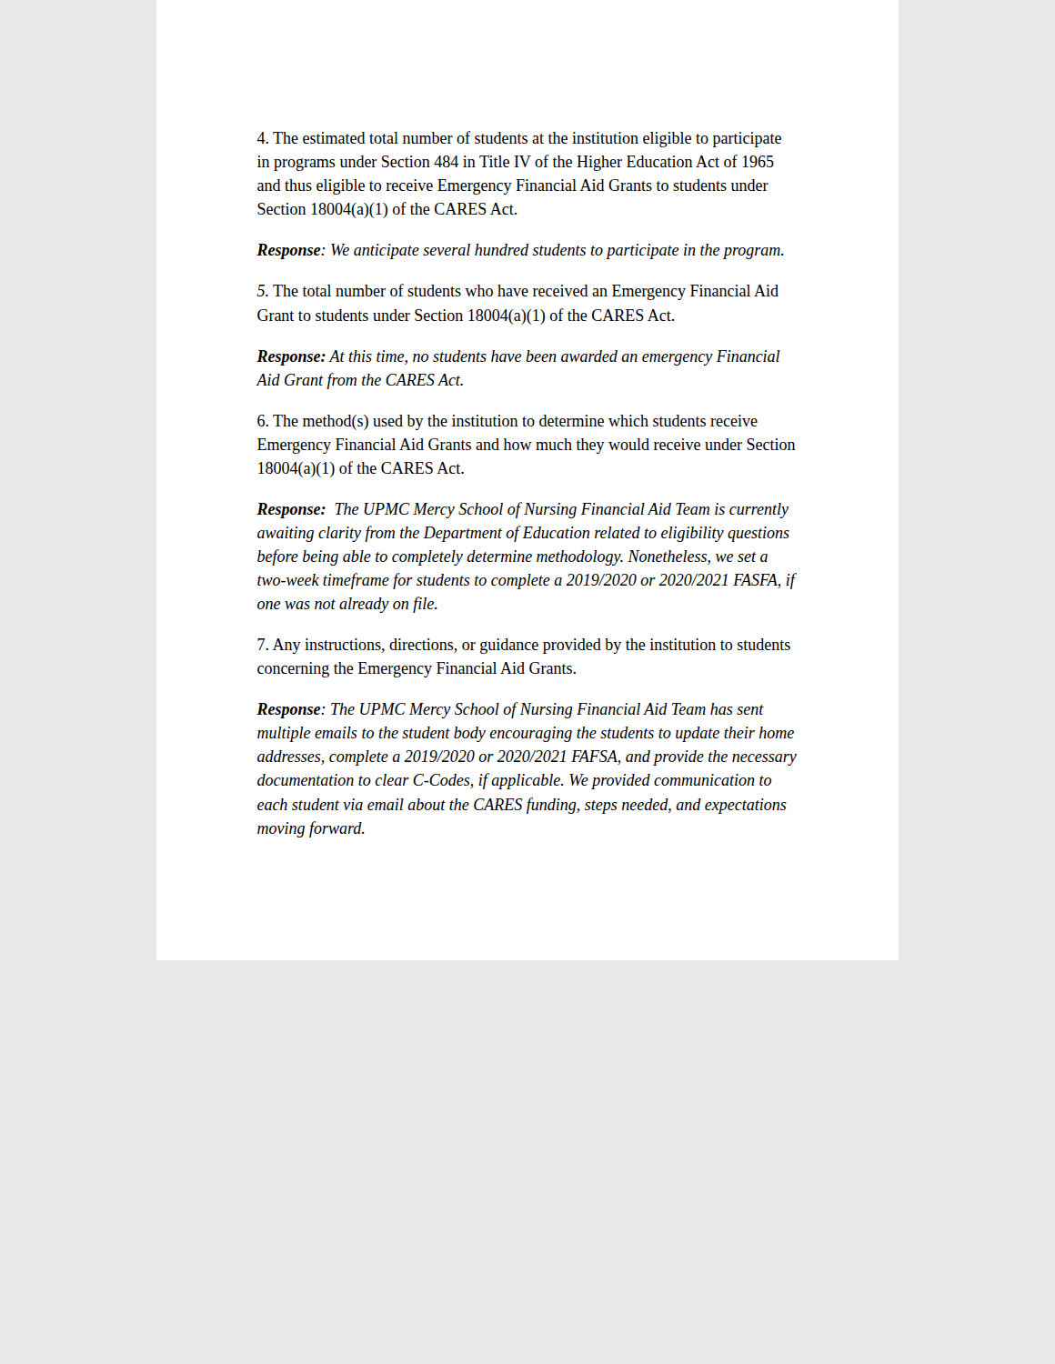4. The estimated total number of students at the institution eligible to participate in programs under Section 484 in Title IV of the Higher Education Act of 1965 and thus eligible to receive Emergency Financial Aid Grants to students under Section 18004(a)(1) of the CARES Act.
Response: We anticipate several hundred students to participate in the program.
5. The total number of students who have received an Emergency Financial Aid Grant to students under Section 18004(a)(1) of the CARES Act.
Response: At this time, no students have been awarded an emergency Financial Aid Grant from the CARES Act.
6. The method(s) used by the institution to determine which students receive Emergency Financial Aid Grants and how much they would receive under Section 18004(a)(1) of the CARES Act.
Response: The UPMC Mercy School of Nursing Financial Aid Team is currently awaiting clarity from the Department of Education related to eligibility questions before being able to completely determine methodology. Nonetheless, we set a two-week timeframe for students to complete a 2019/2020 or 2020/2021 FASFA, if one was not already on file.
7. Any instructions, directions, or guidance provided by the institution to students concerning the Emergency Financial Aid Grants.
Response: The UPMC Mercy School of Nursing Financial Aid Team has sent multiple emails to the student body encouraging the students to update their home addresses, complete a 2019/2020 or 2020/2021 FAFSA, and provide the necessary documentation to clear C-Codes, if applicable. We provided communication to each student via email about the CARES funding, steps needed, and expectations moving forward.